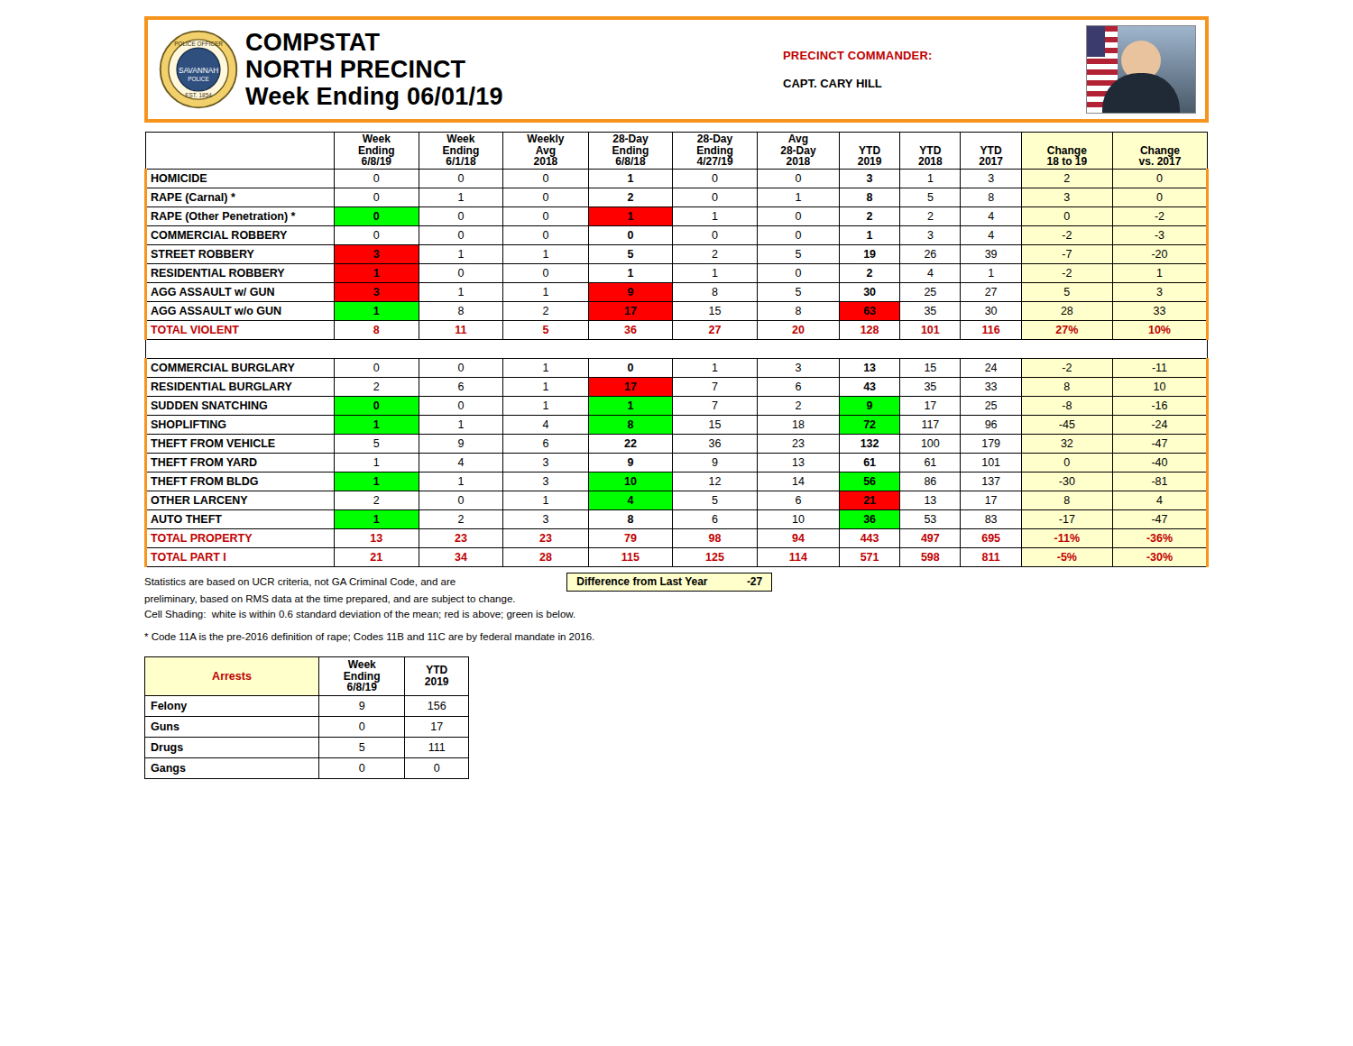POLICE OFFICER EST. 1854 SAVANNAH POLICE
COMPSTAT
NORTH PRECINCT
Week Ending 06/01/19
PRECINCT COMMANDER:
CAPT. CARY HILL
| | Week Ending 6/8/19 | Week Ending 6/1/18 | Weekly Avg 2018 | 28-Day Ending 6/8/18 | 28-Day Ending 4/27/19 | Avg 28-Day 2018 | YTD 2019 | YTD 2018 | YTD 2017 | Change 18 to 19 | Change vs. 2017 |
| --- | --- | --- | --- | --- | --- | --- | --- | --- | --- | --- | --- |
| HOMICIDE | 0 | 0 | 0 | 1 | 0 | 0 | 3 | 1 | 3 | 2 | 0 |
| RAPE (Carnal) * | 0 | 1 | 0 | 2 | 0 | 1 | 8 | 5 | 8 | 3 | 0 |
| RAPE (Other Penetration) * | 0 | 0 | 0 | 1 | 1 | 0 | 2 | 2 | 4 | 0 | -2 |
| COMMERCIAL ROBBERY | 0 | 0 | 0 | 0 | 0 | 0 | 1 | 3 | 4 | -2 | -3 |
| STREET ROBBERY | 3 | 1 | 1 | 5 | 2 | 5 | 19 | 26 | 39 | -7 | -20 |
| RESIDENTIAL ROBBERY | 1 | 0 | 0 | 1 | 1 | 0 | 2 | 4 | 1 | -2 | 1 |
| AGG ASSAULT w/ GUN | 3 | 1 | 1 | 9 | 8 | 5 | 30 | 25 | 27 | 5 | 3 |
| AGG ASSAULT w/o GUN | 1 | 8 | 2 | 17 | 15 | 8 | 63 | 35 | 30 | 28 | 33 |
| TOTAL VIOLENT | 8 | 11 | 5 | 36 | 27 | 20 | 128 | 101 | 116 | 27% | 10% |
| COMMERCIAL BURGLARY | 0 | 0 | 1 | 0 | 1 | 3 | 13 | 15 | 24 | -2 | -11 |
| RESIDENTIAL BURGLARY | 2 | 6 | 1 | 17 | 7 | 6 | 43 | 35 | 33 | 8 | 10 |
| SUDDEN SNATCHING | 0 | 0 | 1 | 1 | 7 | 2 | 9 | 17 | 25 | -8 | -16 |
| SHOPLIFTING | 1 | 1 | 4 | 8 | 15 | 18 | 72 | 117 | 96 | -45 | -24 |
| THEFT FROM VEHICLE | 5 | 9 | 6 | 22 | 36 | 23 | 132 | 100 | 179 | 32 | -47 |
| THEFT FROM YARD | 1 | 4 | 3 | 9 | 9 | 13 | 61 | 61 | 101 | 0 | -40 |
| THEFT FROM BLDG | 1 | 1 | 3 | 10 | 12 | 14 | 56 | 86 | 137 | -30 | -81 |
| OTHER LARCENY | 2 | 0 | 1 | 4 | 5 | 6 | 21 | 13 | 17 | 8 | 4 |
| AUTO THEFT | 1 | 2 | 3 | 8 | 6 | 10 | 36 | 53 | 83 | -17 | -47 |
| TOTAL PROPERTY | 13 | 23 | 23 | 79 | 98 | 94 | 443 | 497 | 695 | -11% | -36% |
| TOTAL PART I | 21 | 34 | 28 | 115 | 125 | 114 | 571 | 598 | 811 | -5% | -30% |
Statistics are based on UCR criteria, not GA Criminal Code, and are Difference from Last Year -27
preliminary, based on RMS data at the time prepared, and are subject to change.
Cell Shading: white is within 0.6 standard deviation of the mean; red is above; green is below.
* Code 11A is the pre-2016 definition of rape; Codes 11B and 11C are by federal mandate in 2016.
| Arrests | Week Ending 6/8/19 | YTD 2019 |
| --- | --- | --- |
| Felony | 9 | 156 |
| Guns | 0 | 17 |
| Drugs | 5 | 111 |
| Gangs | 0 | 0 |